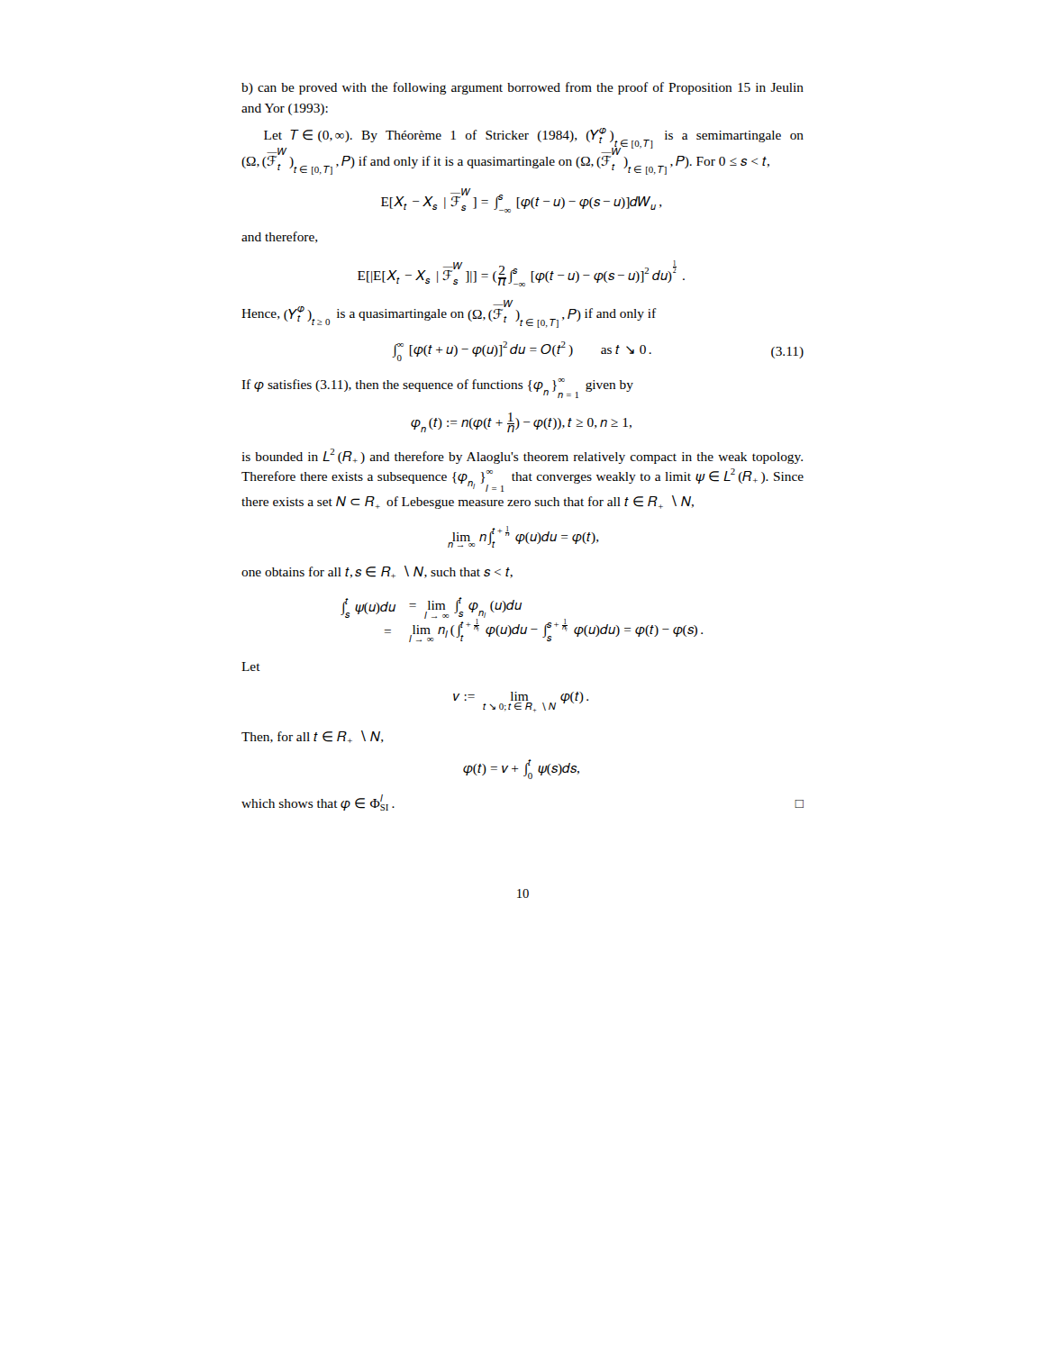b) can be proved with the following argument borrowed from the proof of Proposition 15 in Jeulin and Yor (1993):
Let T∈(0,∞). By Théorème 1 of Stricker (1984), (Ytφ)t∈[0,T] is a semimartingale on (Ω,(ℱ―tW)t∈[0,T],P) if and only if it is a quasimartingale on (Ω,(ℱ―tW)t∈[0,T],P). For 0≤s<t,
E [ Xt−Xs | ℱ―sW ] = ∫−∞s [φ(t−u)−φ(s−u)] dWu,
and therefore,
E [ | E [ Xt−Xs | ℱ―sW ] | ] = ( 2π ∫−∞s [φ(t−u)−φ(s−u)]2 du ) 12 .
Hence, (Ytφ)t≥0 is a quasimartingale on (Ω,(ℱ―tW)t∈[0,T],P) if and only if
∫0∞ [φ(t+u)−φ(u)]2 du = O(t2) as t↘0. (3.11)
If φ satisfies (3.11), then the sequence of functions {φn}n=1∞ given by
φn(t) := n ( φ(t+1n)−φ(t) ) , t≥0, n≥1,
is bounded in L2(R+) and therefore by Alaoglu's theorem relatively compact in the weak topology. Therefore there exists a subsequence {φnl}l=1∞ that converges weakly to a limit ψ∈L2(R+). Since there exists a set N⊂R+ of Lebesgue measure zero such that for all t∈R+∖N,
limn→∞ n ∫tt+1n φ(u)du = φ(t),
one obtains for all t,s∈R+∖N, such that s<t,
∫st ψ(u)du
= liml→∞ ∫st φnl(u)du
=
liml→∞ nl ( ∫tt+1nl φ(u)du − ∫ss+1nl φ(u)du ) = φ(t)−φ(s).
Let
v:= limt↘0;t∈R+∖N φ(t).
Then, for all t∈R+∖N,
φ(t) = v+ ∫0t ψ(s)ds,
which shows that φ∈ΦSIl.□
10